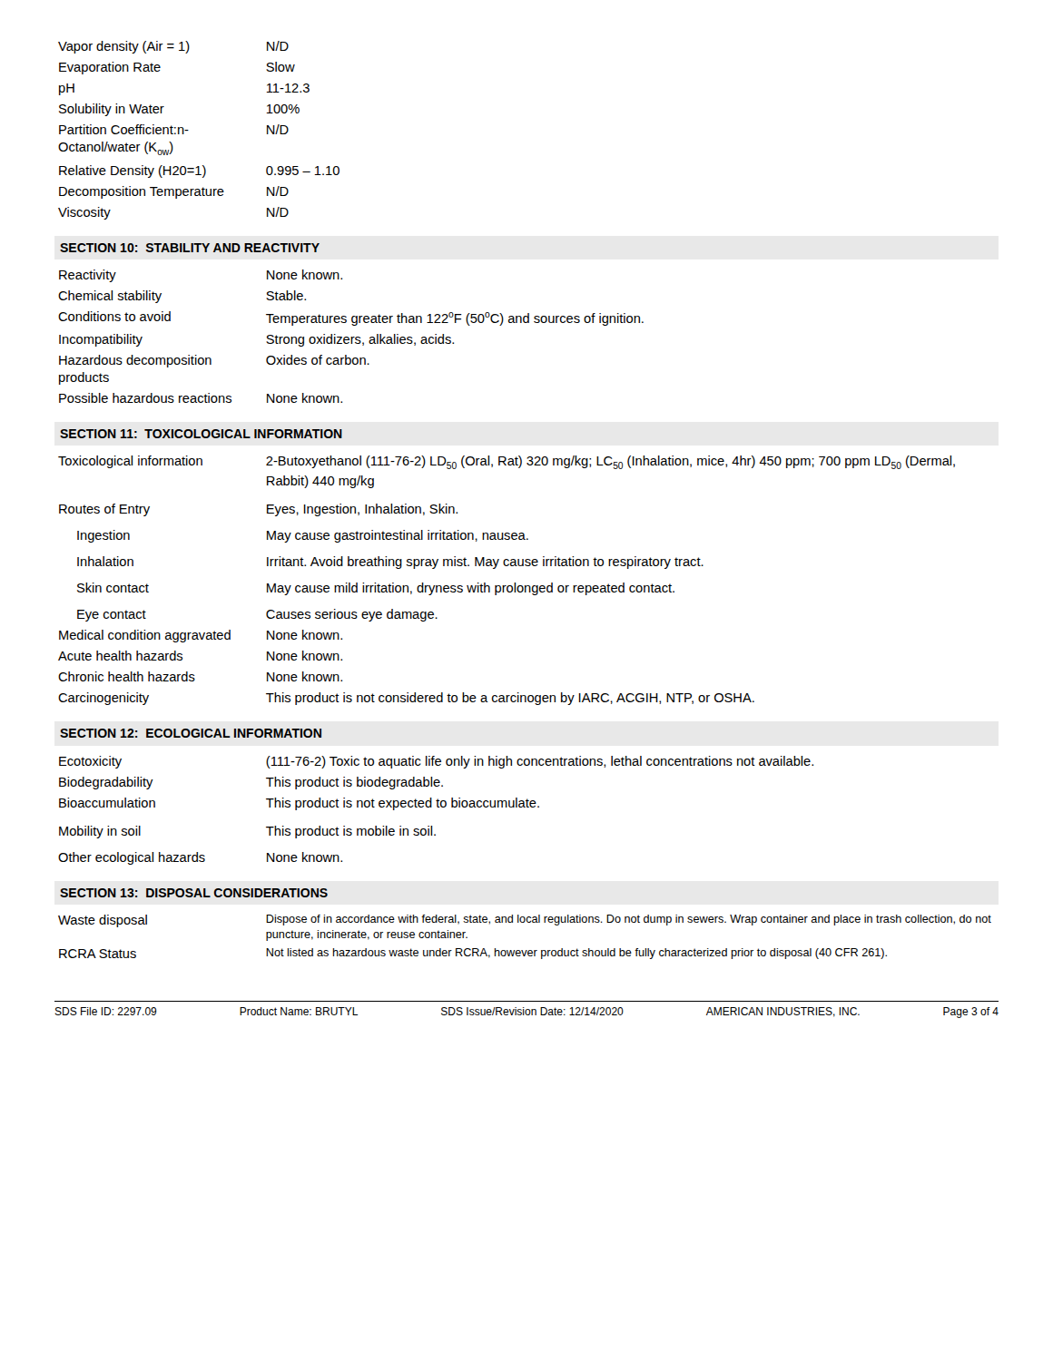| Vapor density (Air = 1) | N/D |
| Evaporation Rate | Slow |
| pH | 11-12.3 |
| Solubility in Water | 100% |
| Partition Coefficient:n-Octanol/water (K ow ) | N/D |
| Relative Density (H20=1) | 0.995 – 1.10 |
| Decomposition Temperature | N/D |
| Viscosity | N/D |
SECTION 10: STABILITY AND REACTIVITY
| Reactivity | None known. |
| Chemical stability | Stable. |
| Conditions to avoid | Temperatures greater than 122 o F (50 o C) and sources of ignition. |
| Incompatibility | Strong oxidizers, alkalies, acids. |
| Hazardous decomposition products | Oxides of carbon. |
| Possible hazardous reactions | None known. |
SECTION 11: TOXICOLOGICAL INFORMATION
| Toxicological information | 2-Butoxyethanol (111-76-2) LD 50 (Oral, Rat) 320 mg/kg; LC 50 (Inhalation, mice, 4hr) 450 ppm; 700 ppm LD 50 (Dermal, Rabbit) 440 mg/kg |
| Routes of Entry | Eyes, Ingestion, Inhalation, Skin. |
| Ingestion | May cause gastrointestinal irritation, nausea. |
| Inhalation | Irritant. Avoid breathing spray mist. May cause irritation to respiratory tract. |
| Skin contact | May cause mild irritation, dryness with prolonged or repeated contact. |
| Eye contact | Causes serious eye damage. |
| Medical condition aggravated | None known. |
| Acute health hazards | None known. |
| Chronic health hazards | None known. |
| Carcinogenicity | This product is not considered to be a carcinogen by IARC, ACGIH, NTP, or OSHA. |
SECTION 12: ECOLOGICAL INFORMATION
| Ecotoxicity | (111-76-2) Toxic to aquatic life only in high concentrations, lethal concentrations not available. |
| Biodegradability | This product is biodegradable. |
| Bioaccumulation | This product is not expected to bioaccumulate. |
| Mobility in soil | This product is mobile in soil. |
| Other ecological hazards | None known. |
SECTION 13: DISPOSAL CONSIDERATIONS
| Waste disposal | Dispose of in accordance with federal, state, and local regulations. Do not dump in sewers. Wrap container and place in trash collection, do not puncture, incinerate, or reuse container. |
| RCRA Status | Not listed as hazardous waste under RCRA, however product should be fully characterized prior to disposal (40 CFR 261). |
SDS File ID: 2297.09 Product Name: BRUTYL SDS Issue/Revision Date: 12/14/2020 AMERICAN INDUSTRIES, INC. Page 3 of 4